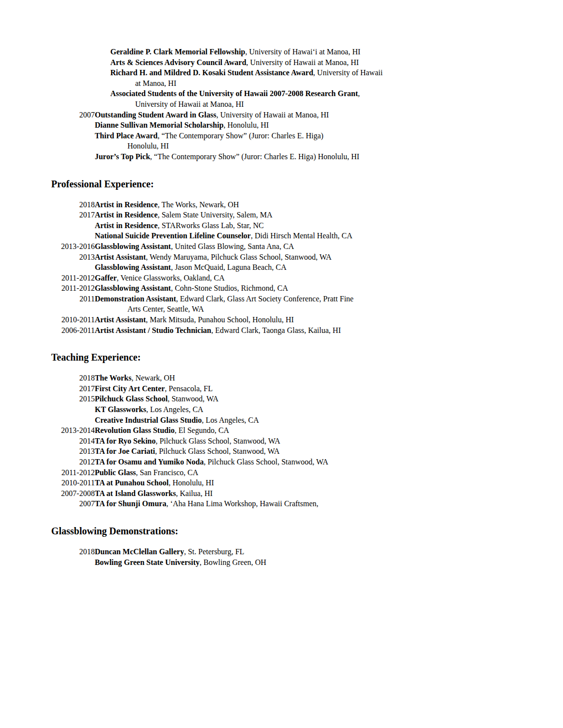Geraldine P. Clark Memorial Fellowship, University of Hawaiʻi at Manoa, HI
Arts & Sciences Advisory Council Award, University of Hawaii at Manoa, HI
Richard H. and Mildred D. Kosaki Student Assistance Award, University of Hawaii at Manoa, HI
Associated Students of the University of Hawaii 2007-2008 Research Grant, University of Hawaii at Manoa, HI
| 2007 | Outstanding Student Award in Glass , University of Hawaii at Manoa, HI Dianne Sullivan Memorial Scholarship , Honolulu, HI Third Place Award , “The Contemporary Show” (Juror: Charles E. Higa) Honolulu, HI Juror’s Top Pick , “The Contemporary Show” (Juror: Charles E. Higa) Honolulu, HI |
Professional Experience:
| 2018 | Artist in Residence , The Works, Newark, OH |
| 2017 | Artist in Residence , Salem State University, Salem, MA Artist in Residence , STARworks Glass Lab, Star, NC National Suicide Prevention Lifeline Counselor , Didi Hirsch Mental Health, CA |
| 2013-2016 | Glassblowing Assistant , United Glass Blowing, Santa Ana, CA |
| 2013 | Artist Assistant , Wendy Maruyama, Pilchuck Glass School, Stanwood, WA Glassblowing Assistant , Jason McQuaid, Laguna Beach, CA |
| 2011-2012 | Gaffer , Venice Glassworks, Oakland, CA |
| 2011-2012 | Glassblowing Assistant , Cohn-Stone Studios, Richmond, CA |
| 2011 | Demonstration Assistant , Edward Clark, Glass Art Society Conference, Pratt Fine Arts Center, Seattle, WA |
| 2010-2011 | Artist Assistant , Mark Mitsuda, Punahou School, Honolulu, HI |
| 2006-2011 | Artist Assistant / Studio Technician , Edward Clark, Taonga Glass, Kailua, HI |
Teaching Experience:
| 2018 | The Works , Newark, OH |
| 2017 | First City Art Center , Pensacola, FL |
| 2015 | Pilchuck Glass School , Stanwood, WA KT Glassworks , Los Angeles, CA Creative Industrial Glass Studio , Los Angeles, CA |
| 2013-2014 | Revolution Glass Studio , El Segundo, CA |
| 2014 | TA for Ryo Sekino , Pilchuck Glass School, Stanwood, WA |
| 2013 | TA for Joe Cariati , Pilchuck Glass School, Stanwood, WA |
| 2012 | TA for Osamu and Yumiko Noda , Pilchuck Glass School, Stanwood, WA |
| 2011-2012 | Public Glass , San Francisco, CA |
| 2010-2011 | TA at Punahou School , Honolulu, HI |
| 2007-2008 | TA at Island Glassworks , Kailua, HI |
| 2007 | TA for Shunji Omura , ‘Aha Hana Lima Workshop, Hawaii Craftsmen, |
Glassblowing Demonstrations:
| 2018 | Duncan McClellan Gallery , St. Petersburg, FL Bowling Green State University , Bowling Green, OH |